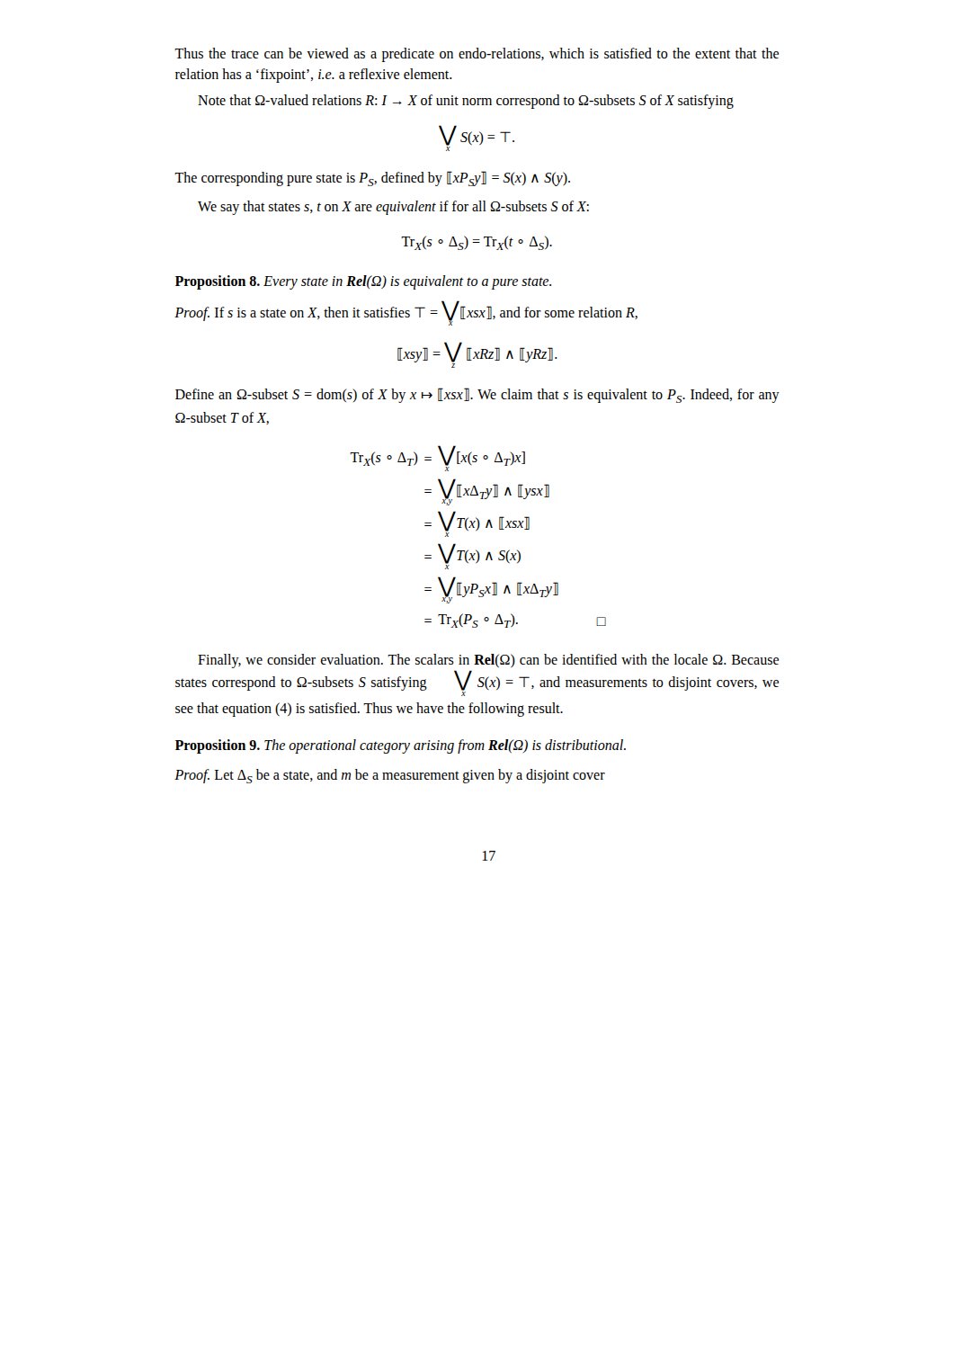Thus the trace can be viewed as a predicate on endo-relations, which is satisfied to the extent that the relation has a ‘fixpoint’, i.e. a reflexive element.
Note that Ω-valued relations R: I → X of unit norm correspond to Ω-subsets S of X satisfying
⋁x S(x) = ⊤.
The corresponding pure state is PS, defined by ⟦xPSy⟧ = S(x) ∧ S(y).
We say that states s, t on X are equivalent if for all Ω-subsets S of X:
TrX(s ∘ ΔS) = TrX(t ∘ ΔS).
Proposition 8. Every state in Rel(Ω) is equivalent to a pure state.
Proof. If s is a state on X, then it satisfies ⊤ = ⋁x⟦xsx⟧, and for some relation R,
⟦xsy⟧ = ⋁z ⟦xRz⟧ ∧ ⟦yRz⟧.
Define an Ω-subset S = dom(s) of X by x ↦ ⟦xsx⟧. We claim that s is equivalent to PS. Indeed, for any Ω-subset T of X,
TrX(s ∘ ΔT)
=
⋁x[x(s ∘ ΔT)x]
=
⋁x,y⟦x ΔTy⟧ ∧ ⟦ysx⟧
=
⋁x T(x) ∧ ⟦xsx⟧
=
⋁x T(x) ∧ S(x)
=
⋁x,y⟦yPSx⟧ ∧ ⟦x ΔTy⟧
=
TrX(PS ∘ ΔT).
□
Finally, we consider evaluation. The scalars in Rel(Ω) can be identified with the locale Ω. Because states correspond to Ω-subsets S satisfying ⋁x S(x) = ⊤, and measurements to disjoint covers, we see that equation (4) is satisfied. Thus we have the following result.
Proposition 9. The operational category arising from Rel(Ω) is distributional.
Proof. Let ΔS be a state, and m be a measurement given by a disjoint cover
17